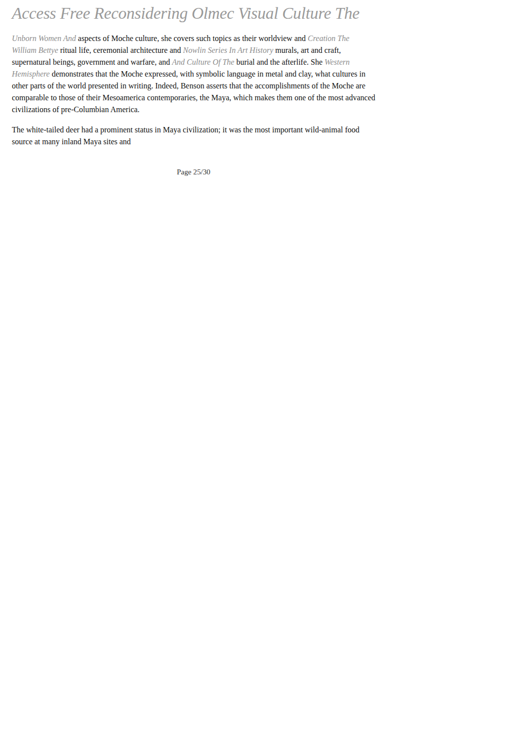Access Free Reconsidering Olmec Visual Culture The
Unborn Women And aspects of Moche culture, she covers such topics as their worldview and Creation The William Bettye ritual life, ceremonial architecture and Nowlin Series In Art History murals, art and craft, supernatural beings, government and warfare, and And Culture Of The burial and the afterlife. She Western Hemisphere demonstrates that the Moche expressed, with symbolic language in metal and clay, what cultures in other parts of the world presented in writing. Indeed, Benson asserts that the accomplishments of the Moche are comparable to those of their Mesoamerica contemporaries, the Maya, which makes them one of the most advanced civilizations of pre-Columbian America.
The white-tailed deer had a prominent status in Maya civilization; it was the most important wild-animal food source at many inland Maya sites and
Page 25/30